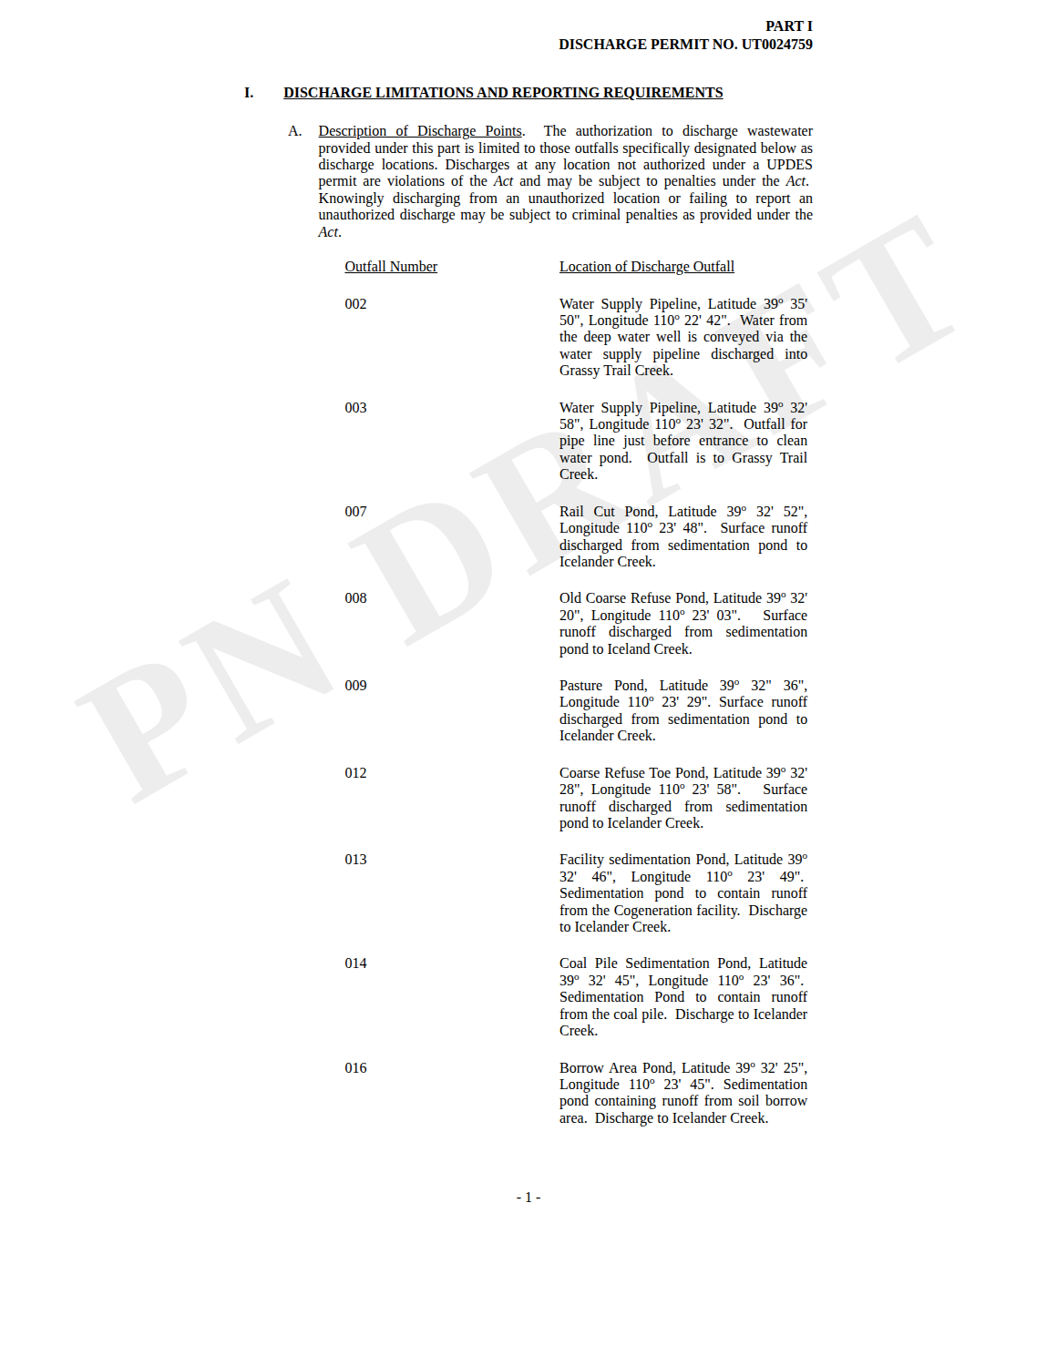PN DRAFT
PART I
DISCHARGE PERMIT NO. UT0024759
I.
DISCHARGE LIMITATIONS AND REPORTING REQUIREMENTS
A.
Description of Discharge Points. The authorization to discharge wastewater provided under this part is limited to those outfalls specifically designated below as discharge locations. Discharges at any location not authorized under a UPDES permit are violations of the Act and may be subject to penalties under the Act. Knowingly discharging from an unauthorized location or failing to report an unauthorized discharge may be subject to criminal penalties as provided under the Act.
| Outfall Number | Location of Discharge Outfall |
| 002 | Water Supply Pipeline, Latitude 39 o 35' 50", Longitude 110 o 22' 42". Water from the deep water well is conveyed via the water supply pipeline discharged into Grassy Trail Creek. |
| 003 | Water Supply Pipeline, Latitude 39 o 32' 58", Longitude 110 o 23' 32". Outfall for pipe line just before entrance to clean water pond. Outfall is to Grassy Trail Creek. |
| 007 | Rail Cut Pond, Latitude 39 o 32' 52", Longitude 110 o 23' 48". Surface runoff discharged from sedimentation pond to Icelander Creek. |
| 008 | Old Coarse Refuse Pond, Latitude 39 o 32' 20", Longitude 110 o 23' 03". Surface runoff discharged from sedimentation pond to Iceland Creek. |
| 009 | Pasture Pond, Latitude 39 o 32" 36", Longitude 110 o 23' 29". Surface runoff discharged from sedimentation pond to Icelander Creek. |
| 012 | Coarse Refuse Toe Pond, Latitude 39 o 32' 28", Longitude 110 o 23' 58". Surface runoff discharged from sedimentation pond to Icelander Creek. |
| 013 | Facility sedimentation Pond, Latitude 39 o 32' 46", Longitude 110 o 23' 49". Sedimentation pond to contain runoff from the Cogeneration facility. Discharge to Icelander Creek. |
| 014 | Coal Pile Sedimentation Pond, Latitude 39 o 32' 45", Longitude 110 o 23' 36". Sedimentation Pond to contain runoff from the coal pile. Discharge to Icelander Creek. |
| 016 | Borrow Area Pond, Latitude 39 o 32' 25", Longitude 110 o 23' 45". Sedimentation pond containing runoff from soil borrow area. Discharge to Icelander Creek. |
- 1 -